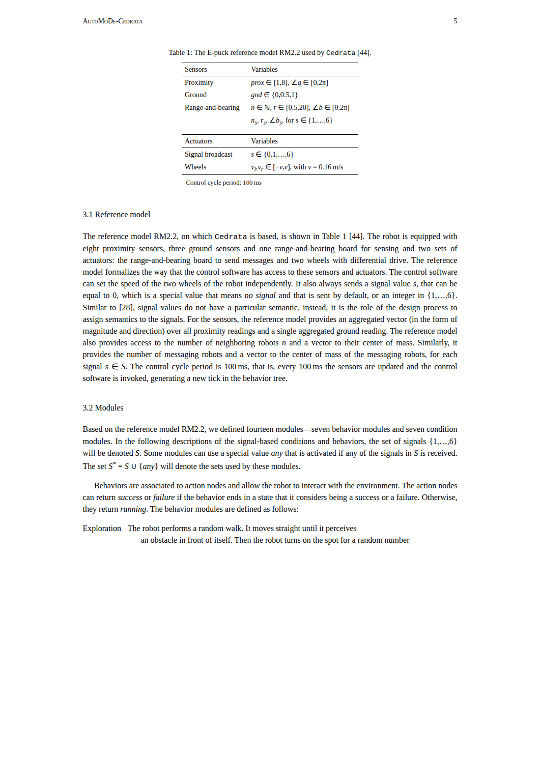AutoMoDe-Cedrata 5
Table 1: The E-puck reference model RM2.2 used by Cedrata [44].
| Sensors | Variables |
| --- | --- |
| Proximity | prox ∈ [1,8], ∠ q ∈ [0,2π] |
| Ground | gnd ∈ {0,0.5,1} |
| Range-and-bearing | n ∈ ℕ, r ∈ [0.5,20], ∠ b ∈ [0,2π] |
| | n s , r s , ∠ b s , for s ∈ {1,…,6} |
| Actuators | Variables |
| Signal broadcast | s ∈ {0,1,…,6} |
| Wheels | v l , v r ∈ [− v , v ], with v = 0.16 m/s |
Control cycle period: 100 ms
3.1 Reference model
The reference model RM2.2, on which Cedrata is based, is shown in Table 1 [44]. The robot is equipped with eight proximity sensors, three ground sensors and one range-and-bearing board for sensing and two sets of actuators: the range-and-bearing board to send messages and two wheels with differential drive. The reference model formalizes the way that the control software has access to these sensors and actuators. The control software can set the speed of the two wheels of the robot independently. It also always sends a signal value s, that can be equal to 0, which is a special value that means no signal and that is sent by default, or an integer in {1,…,6}. Similar to [28], signal values do not have a particular semantic, instead, it is the role of the design process to assign semantics to the signals. For the sensors, the reference model provides an aggregated vector (in the form of magnitude and direction) over all proximity readings and a single aggregated ground reading. The reference model also provides access to the number of neighboring robots n and a vector to their center of mass. Similarly, it provides the number of messaging robots and a vector to the center of mass of the messaging robots, for each signal s ∈ S. The control cycle period is 100 ms, that is, every 100 ms the sensors are updated and the control software is invoked, generating a new tick in the behavior tree.
3.2 Modules
Based on the reference model RM2.2, we defined fourteen modules—seven behavior modules and seven condition modules. In the following descriptions of the signal-based conditions and behaviors, the set of signals {1,…,6} will be denoted S. Some modules can use a special value any that is activated if any of the signals in S is received. The set S* = S ∪ {any} will denote the sets used by these modules.
Behaviors are associated to action nodes and allow the robot to interact with the environment. The action nodes can return success or failure if the behavior ends in a state that it considers being a success or a failure. Otherwise, they return running. The behavior modules are defined as follows:
Exploration
The robot performs a random walk. It moves straight until it perceives
an obstacle in front of itself. Then the robot turns on the spot for a random number